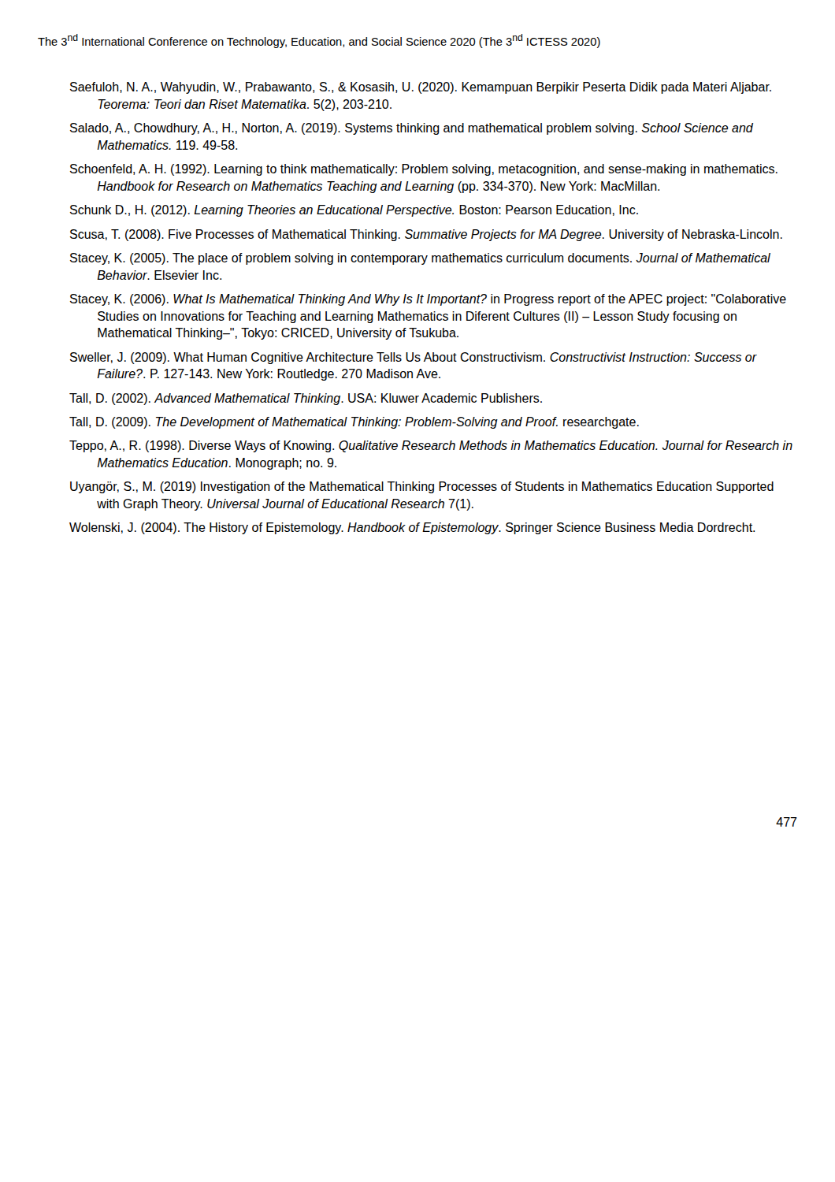The 3nd International Conference on Technology, Education, and Social Science 2020 (The 3nd ICTESS 2020)
Saefuloh, N. A., Wahyudin, W., Prabawanto, S., & Kosasih, U. (2020). Kemampuan Berpikir Peserta Didik pada Materi Aljabar. Teorema: Teori dan Riset Matematika. 5(2), 203-210.
Salado, A., Chowdhury, A., H., Norton, A. (2019). Systems thinking and mathematical problem solving. School Science and Mathematics. 119. 49-58.
Schoenfeld, A. H. (1992). Learning to think mathematically: Problem solving, metacognition, and sense-making in mathematics. Handbook for Research on Mathematics Teaching and Learning (pp. 334-370). New York: MacMillan.
Schunk D., H. (2012). Learning Theories an Educational Perspective. Boston: Pearson Education, Inc.
Scusa, T. (2008). Five Processes of Mathematical Thinking. Summative Projects for MA Degree. University of Nebraska-Lincoln.
Stacey, K. (2005). The place of problem solving in contemporary mathematics curriculum documents. Journal of Mathematical Behavior. Elsevier Inc.
Stacey, K. (2006). What Is Mathematical Thinking And Why Is It Important? in Progress report of the APEC project: "Colaborative Studies on Innovations for Teaching and Learning Mathematics in Diferent Cultures (II) – Lesson Study focusing on Mathematical Thinking–", Tokyo: CRICED, University of Tsukuba.
Sweller, J. (2009). What Human Cognitive Architecture Tells Us About Constructivism. Constructivist Instruction: Success or Failure?. P. 127-143. New York: Routledge. 270 Madison Ave.
Tall, D. (2002). Advanced Mathematical Thinking. USA: Kluwer Academic Publishers.
Tall, D. (2009). The Development of Mathematical Thinking: Problem-Solving and Proof. researchgate.
Teppo, A., R. (1998). Diverse Ways of Knowing. Qualitative Research Methods in Mathematics Education. Journal for Research in Mathematics Education. Monograph; no. 9.
Uyangör, S., M. (2019) Investigation of the Mathematical Thinking Processes of Students in Mathematics Education Supported with Graph Theory. Universal Journal of Educational Research 7(1).
Wolenski, J. (2004). The History of Epistemology. Handbook of Epistemology. Springer Science Business Media Dordrecht.
477